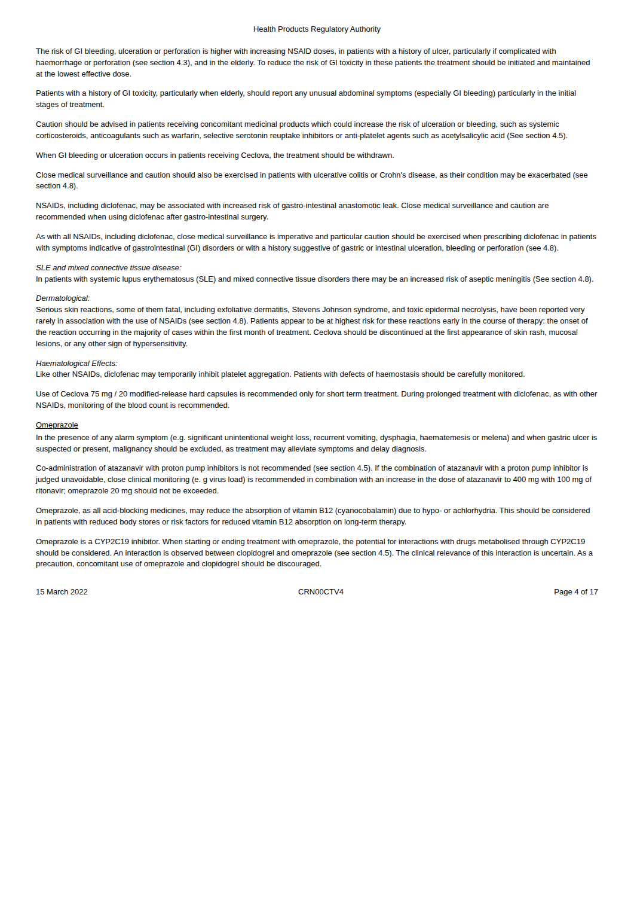Health Products Regulatory Authority
The risk of GI bleeding, ulceration or perforation is higher with increasing NSAID doses, in patients with a history of ulcer, particularly if complicated with haemorrhage or perforation (see section 4.3), and in the elderly. To reduce the risk of GI toxicity in these patients the treatment should be initiated and maintained at the lowest effective dose.
Patients with a history of GI toxicity, particularly when elderly, should report any unusual abdominal symptoms (especially GI bleeding) particularly in the initial stages of treatment.
Caution should be advised in patients receiving concomitant medicinal products which could increase the risk of ulceration or bleeding, such as systemic corticosteroids, anticoagulants such as warfarin, selective serotonin reuptake inhibitors or anti-platelet agents such as acetylsalicylic acid (See section 4.5).
When GI bleeding or ulceration occurs in patients receiving Ceclova, the treatment should be withdrawn.
Close medical surveillance and caution should also be exercised in patients with ulcerative colitis or Crohn's disease, as their condition may be exacerbated (see section 4.8).
NSAIDs, including diclofenac, may be associated with increased risk of gastro-intestinal anastomotic leak. Close medical surveillance and caution are recommended when using diclofenac after gastro-intestinal surgery.
As with all NSAIDs, including diclofenac, close medical surveillance is imperative and particular caution should be exercised when prescribing diclofenac in patients with symptoms indicative of gastrointestinal (GI) disorders or with a history suggestive of gastric or intestinal ulceration, bleeding or perforation (see 4.8).
SLE and mixed connective tissue disease:
In patients with systemic lupus erythematosus (SLE) and mixed connective tissue disorders there may be an increased risk of aseptic meningitis (See section 4.8).
Dermatological:
Serious skin reactions, some of them fatal, including exfoliative dermatitis, Stevens Johnson syndrome, and toxic epidermal necrolysis, have been reported very rarely in association with the use of NSAIDs (see section 4.8). Patients appear to be at highest risk for these reactions early in the course of therapy: the onset of the reaction occurring in the majority of cases within the first month of treatment. Ceclova should be discontinued at the first appearance of skin rash, mucosal lesions, or any other sign of hypersensitivity.
Haematological Effects:
Like other NSAIDs, diclofenac may temporarily inhibit platelet aggregation. Patients with defects of haemostasis should be carefully monitored.
Use of Ceclova 75 mg / 20 modified-release hard capsules is recommended only for short term treatment. During prolonged treatment with diclofenac, as with other NSAIDs, monitoring of the blood count is recommended.
Omeprazole
In the presence of any alarm symptom (e.g. significant unintentional weight loss, recurrent vomiting, dysphagia, haematemesis or melena) and when gastric ulcer is suspected or present, malignancy should be excluded, as treatment may alleviate symptoms and delay diagnosis.
Co-administration of atazanavir with proton pump inhibitors is not recommended (see section 4.5). If the combination of atazanavir with a proton pump inhibitor is judged unavoidable, close clinical monitoring (e. g virus load) is recommended in combination with an increase in the dose of atazanavir to 400 mg with 100 mg of ritonavir; omeprazole 20 mg should not be exceeded.
Omeprazole, as all acid-blocking medicines, may reduce the absorption of vitamin B12 (cyanocobalamin) due to hypo- or achlorhydria. This should be considered in patients with reduced body stores or risk factors for reduced vitamin B12 absorption on long-term therapy.
Omeprazole is a CYP2C19 inhibitor. When starting or ending treatment with omeprazole, the potential for interactions with drugs metabolised through CYP2C19 should be considered. An interaction is observed between clopidogrel and omeprazole (see section 4.5). The clinical relevance of this interaction is uncertain. As a precaution, concomitant use of omeprazole and clopidogrel should be discouraged.
15 March 2022 CRN00CTV4 Page 4 of 17